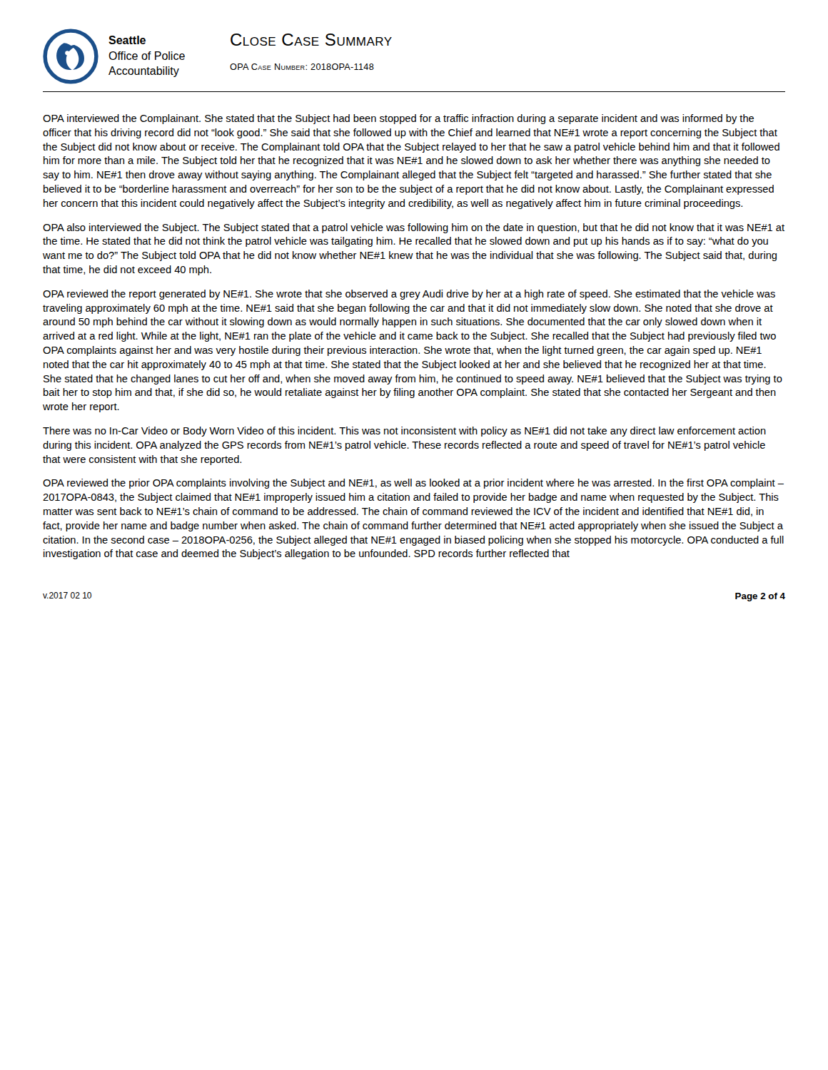Seattle
Office of Police
Accountability
Close Case Summary
OPA Case Number: 2018OPA-1148
OPA interviewed the Complainant. She stated that the Subject had been stopped for a traffic infraction during a separate incident and was informed by the officer that his driving record did not “look good.” She said that she followed up with the Chief and learned that NE#1 wrote a report concerning the Subject that the Subject did not know about or receive. The Complainant told OPA that the Subject relayed to her that he saw a patrol vehicle behind him and that it followed him for more than a mile. The Subject told her that he recognized that it was NE#1 and he slowed down to ask her whether there was anything she needed to say to him. NE#1 then drove away without saying anything. The Complainant alleged that the Subject felt “targeted and harassed.” She further stated that she believed it to be “borderline harassment and overreach” for her son to be the subject of a report that he did not know about. Lastly, the Complainant expressed her concern that this incident could negatively affect the Subject’s integrity and credibility, as well as negatively affect him in future criminal proceedings.
OPA also interviewed the Subject. The Subject stated that a patrol vehicle was following him on the date in question, but that he did not know that it was NE#1 at the time. He stated that he did not think the patrol vehicle was tailgating him. He recalled that he slowed down and put up his hands as if to say: “what do you want me to do?” The Subject told OPA that he did not know whether NE#1 knew that he was the individual that she was following. The Subject said that, during that time, he did not exceed 40 mph.
OPA reviewed the report generated by NE#1. She wrote that she observed a grey Audi drive by her at a high rate of speed. She estimated that the vehicle was traveling approximately 60 mph at the time. NE#1 said that she began following the car and that it did not immediately slow down. She noted that she drove at around 50 mph behind the car without it slowing down as would normally happen in such situations. She documented that the car only slowed down when it arrived at a red light. While at the light, NE#1 ran the plate of the vehicle and it came back to the Subject. She recalled that the Subject had previously filed two OPA complaints against her and was very hostile during their previous interaction. She wrote that, when the light turned green, the car again sped up. NE#1 noted that the car hit approximately 40 to 45 mph at that time. She stated that the Subject looked at her and she believed that he recognized her at that time. She stated that he changed lanes to cut her off and, when she moved away from him, he continued to speed away. NE#1 believed that the Subject was trying to bait her to stop him and that, if she did so, he would retaliate against her by filing another OPA complaint. She stated that she contacted her Sergeant and then wrote her report.
There was no In-Car Video or Body Worn Video of this incident. This was not inconsistent with policy as NE#1 did not take any direct law enforcement action during this incident. OPA analyzed the GPS records from NE#1’s patrol vehicle. These records reflected a route and speed of travel for NE#1’s patrol vehicle that were consistent with that she reported.
OPA reviewed the prior OPA complaints involving the Subject and NE#1, as well as looked at a prior incident where he was arrested. In the first OPA complaint – 2017OPA-0843, the Subject claimed that NE#1 improperly issued him a citation and failed to provide her badge and name when requested by the Subject. This matter was sent back to NE#1’s chain of command to be addressed. The chain of command reviewed the ICV of the incident and identified that NE#1 did, in fact, provide her name and badge number when asked. The chain of command further determined that NE#1 acted appropriately when she issued the Subject a citation. In the second case – 2018OPA-0256, the Subject alleged that NE#1 engaged in biased policing when she stopped his motorcycle. OPA conducted a full investigation of that case and deemed the Subject’s allegation to be unfounded. SPD records further reflected that
v.2017 02 10 Page 2 of 4